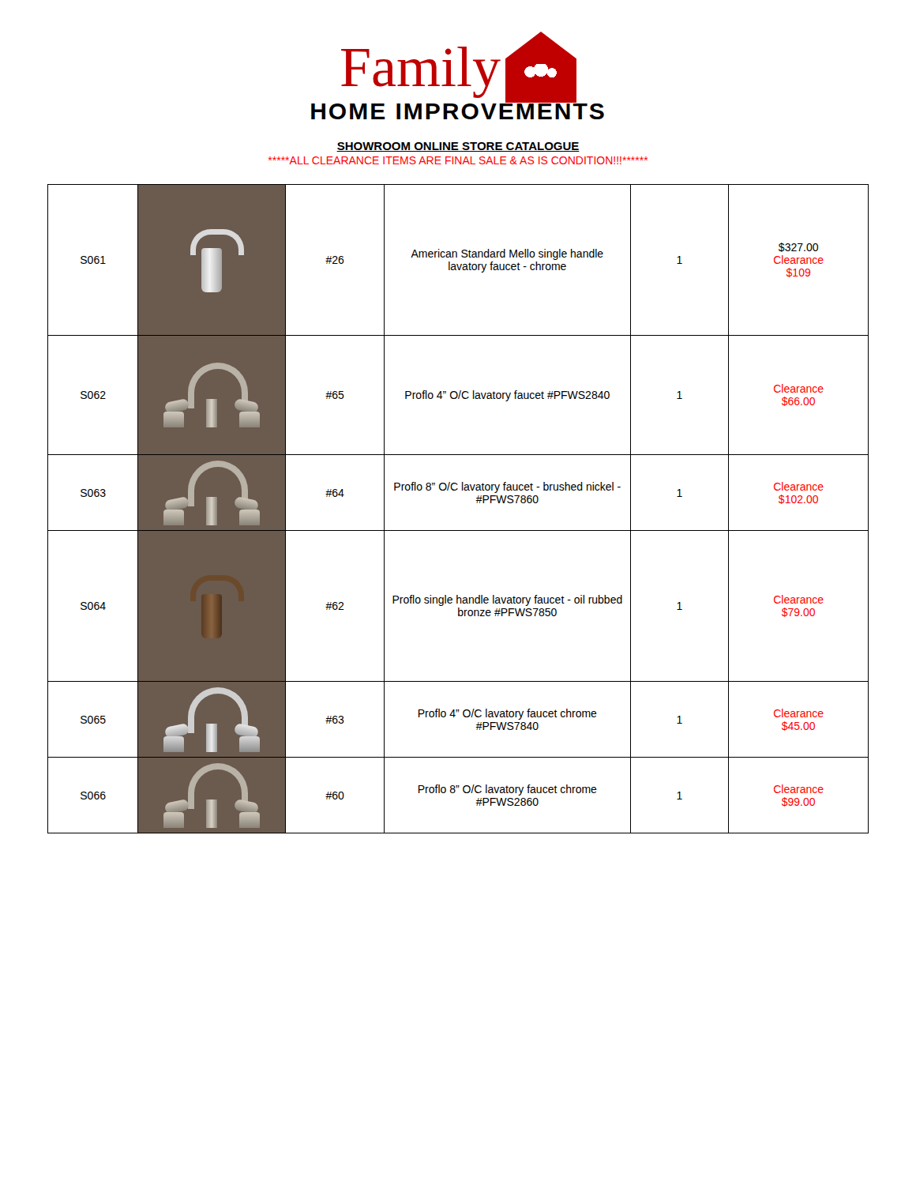Family
HOME IMPROVEMENTS
SHOWROOM ONLINE STORE CATALOGUE
*****ALL CLEARANCE ITEMS ARE FINAL SALE & AS IS CONDITION!!!******
| S061 | | #26 | American Standard Mello single handle lavatory faucet - chrome | 1 | $327.00 Clearance $109 |
| S062 | | #65 | Proflo 4” O/C lavatory faucet #PFWS2840 | 1 | Clearance $66.00 |
| S063 | | #64 | Proflo 8” O/C lavatory faucet - brushed nickel - #PFWS7860 | 1 | Clearance $102.00 |
| S064 | | #62 | Proflo single handle lavatory faucet - oil rubbed bronze #PFWS7850 | 1 | Clearance $79.00 |
| S065 | | #63 | Proflo 4” O/C lavatory faucet chrome #PFWS7840 | 1 | Clearance $45.00 |
| S066 | | #60 | Proflo 8” O/C lavatory faucet chrome #PFWS2860 | 1 | Clearance $99.00 |